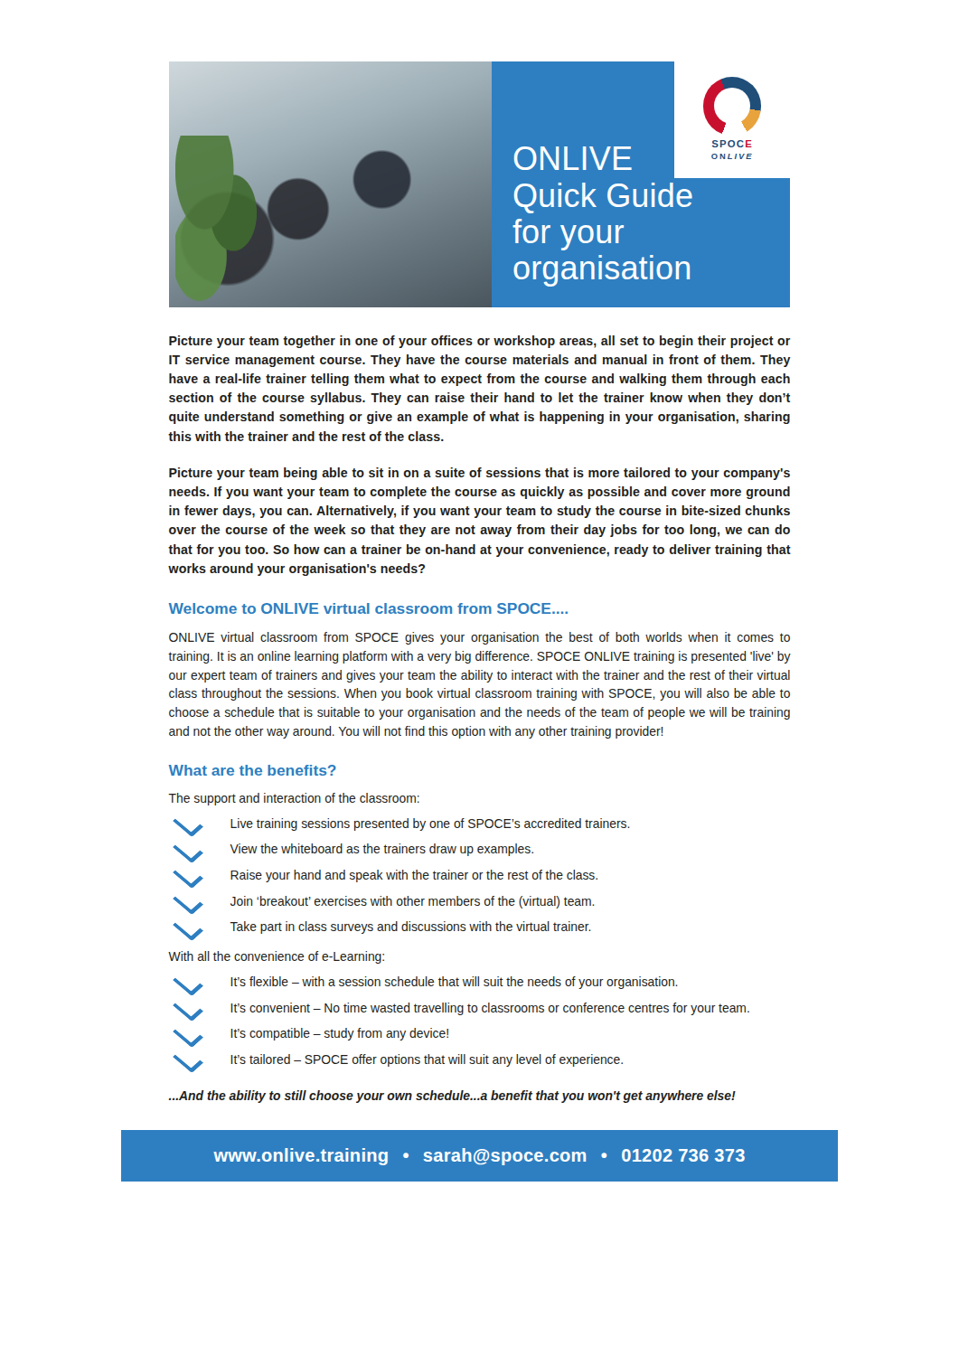ONLIVEQuick Guide for your organisation
SPOCE
ONLIVE
Picture your team together in one of your offices or workshop areas, all set to begin their project or IT service management course. They have the course materials and manual in front of them. They have a real-life trainer telling them what to expect from the course and walking them through each section of the course syllabus. They can raise their hand to let the trainer know when they don’t quite understand something or give an example of what is happening in your organisation, sharing this with the trainer and the rest of the class.
Picture your team being able to sit in on a suite of sessions that is more tailored to your company's needs. If you want your team to complete the course as quickly as possible and cover more ground in fewer days, you can. Alternatively, if you want your team to study the course in bite-sized chunks over the course of the week so that they are not away from their day jobs for too long, we can do that for you too. So how can a trainer be on-hand at your convenience, ready to deliver training that works around your organisation's needs?
Welcome to ONLIVE virtual classroom from SPOCE....
ONLIVE virtual classroom from SPOCE gives your organisation the best of both worlds when it comes to training. It is an online learning platform with a very big difference. SPOCE ONLIVE training is presented 'live' by our expert team of trainers and gives your team the ability to interact with the trainer and the rest of their virtual class throughout the sessions. When you book virtual classroom training with SPOCE, you will also be able to choose a schedule that is suitable to your organisation and the needs of the team of people we will be training and not the other way around. You will not find this option with any other training provider!
What are the benefits?
The support and interaction of the classroom:
Live training sessions presented by one of SPOCE’s accredited trainers.
View the whiteboard as the trainers draw up examples.
Raise your hand and speak with the trainer or the rest of the class.
Join ‘breakout’ exercises with other members of the (virtual) team.
Take part in class surveys and discussions with the virtual trainer.
With all the convenience of e-Learning:
It’s flexible – with a session schedule that will suit the needs of your organisation.
It’s convenient – No time wasted travelling to classrooms or conference centres for your team.
It’s compatible – study from any device!
It’s tailored – SPOCE offer options that will suit any level of experience.
...And the ability to still choose your own schedule...a benefit that you won't get anywhere else!
www.onlive.training•sarah@spoce.com•01202 736 373